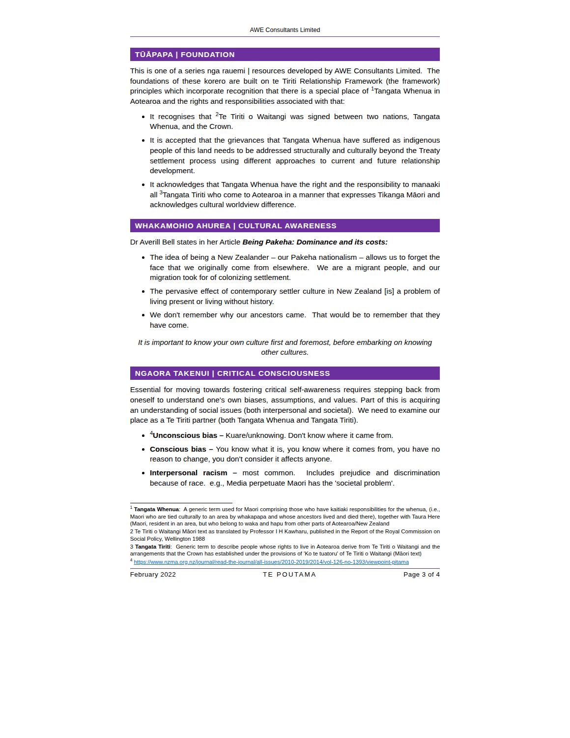AWE Consultants Limited
Tūāpapa | Foundation
This is one of a series nga rauemi | resources developed by AWE Consultants Limited. The foundations of these korero are built on te Tiriti Relationship Framework (the framework) principles which incorporate recognition that there is a special place of 1Tangata Whenua in Aotearoa and the rights and responsibilities associated with that:
It recognises that 2Te Tiriti o Waitangi was signed between two nations, Tangata Whenua, and the Crown.
It is accepted that the grievances that Tangata Whenua have suffered as indigenous people of this land needs to be addressed structurally and culturally beyond the Treaty settlement process using different approaches to current and future relationship development.
It acknowledges that Tangata Whenua have the right and the responsibility to manaaki all 3Tangata Tiriti who come to Aotearoa in a manner that expresses Tikanga Māori and acknowledges cultural worldview difference.
Whakamohio Ahurea | Cultural Awareness
Dr Averill Bell states in her Article Being Pakeha: Dominance and its costs:
The idea of being a New Zealander – our Pakeha nationalism – allows us to forget the face that we originally come from elsewhere. We are a migrant people, and our migration took for of colonizing settlement.
The pervasive effect of contemporary settler culture in New Zealand [is] a problem of living present or living without history.
We don't remember why our ancestors came. That would be to remember that they have come.
It is important to know your own culture first and foremost, before embarking on knowing other cultures.
Ngaora Takenui | Critical Consciousness
Essential for moving towards fostering critical self-awareness requires stepping back from oneself to understand one's own biases, assumptions, and values. Part of this is acquiring an understanding of social issues (both interpersonal and societal). We need to examine our place as a Te Tiriti partner (both Tangata Whenua and Tangata Tiriti).
4Unconscious bias – Kuare/unknowing. Don't know where it came from.
Conscious bias – You know what it is, you know where it comes from, you have no reason to change, you don't consider it affects anyone.
Interpersonal racism – most common. Includes prejudice and discrimination because of race. e.g., Media perpetuate Maori has the 'societal problem'.
1 Tangata Whenua: A generic term used for Maori comprising those who have kaitiaki responsibilities for the whenua, (i.e., Maori who are tied culturally to an area by whakapapa and whose ancestors lived and died there), together with Taura Here (Maori, resident in an area, but who belong to waka and hapu from other parts of Aotearoa/New Zealand
2 Te Tiriti o Waitangi Māori text as translated by Professor I H Kawharu, published in the Report of the Royal Commission on Social Policy, Wellington 1988
3 Tangata Tiriti: Generic term to describe people whose rights to live in Aotearoa derive from Te Tiriti o Waitangi and the arrangements that the Crown has established under the provisions of 'Ko te tuatoru' of Te Tiriti o Waitangi (Māori text)
4 https://www.nzma.org.nz/journal/read-the-journal/all-issues/2010-2019/2014/vol-126-no-1393/viewpoint-pitama
February 2022 TE POUTAMA Page 3 of 4